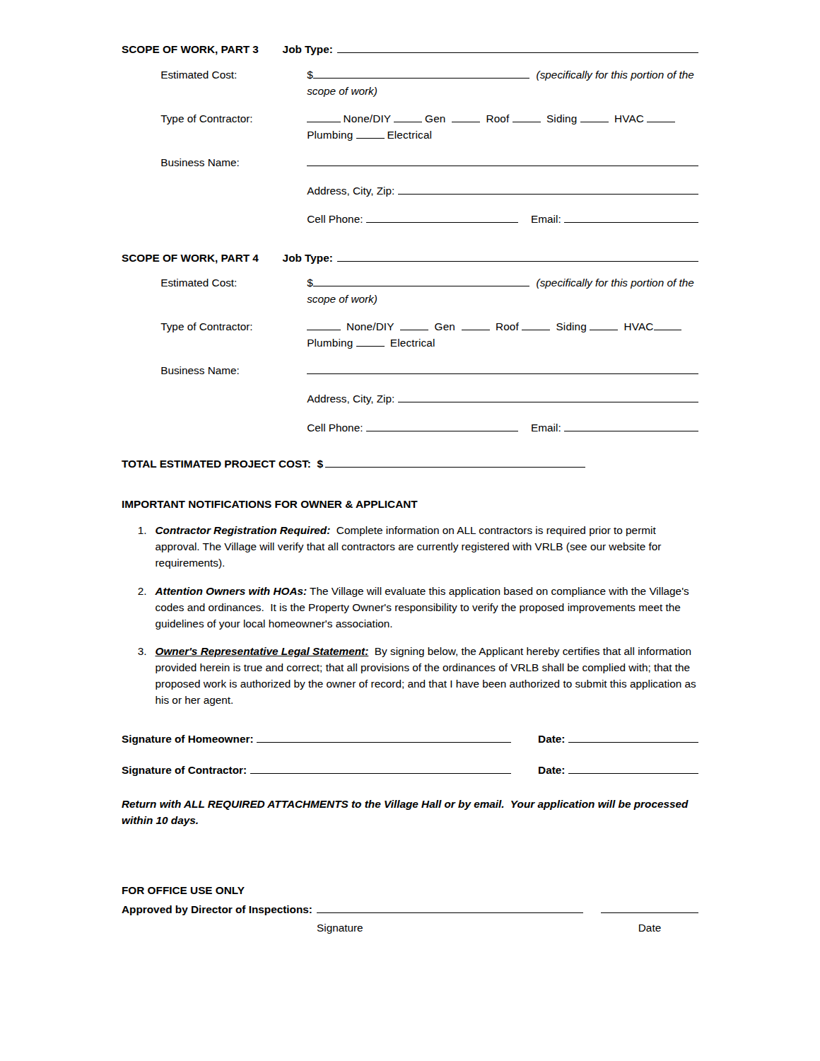SCOPE OF WORK, PART 3 Job Type:
Estimated Cost:
$ (specifically for this portion of the scope of work)
Type of Contractor:
None/DIY Gen Roof Siding HVAC Plumbing Electrical
Business Name:
Address, City, Zip:
Cell Phone:
Email:
SCOPE OF WORK, PART 4 Job Type:
Estimated Cost:
$ (specifically for this portion of the scope of work)
Type of Contractor:
None/DIY Gen Roof Siding HVAC Plumbing Electrical
Business Name:
Address, City, Zip:
Cell Phone:
Email:
TOTAL ESTIMATED PROJECT COST: $
IMPORTANT NOTIFICATIONS FOR OWNER & APPLICANT
Contractor Registration Required: Complete information on ALL contractors is required prior to permit approval. The Village will verify that all contractors are currently registered with VRLB (see our website for requirements).
Attention Owners with HOAs: The Village will evaluate this application based on compliance with the Village's codes and ordinances. It is the Property Owner's responsibility to verify the proposed improvements meet the guidelines of your local homeowner's association.
Owner's Representative Legal Statement: By signing below, the Applicant hereby certifies that all information provided herein is true and correct; that all provisions of the ordinances of VRLB shall be complied with; that the proposed work is authorized by the owner of record; and that I have been authorized to submit this application as his or her agent.
Signature of Homeowner: Date:
Signature of Contractor: Date:
Return with ALL REQUIRED ATTACHMENTS to the Village Hall or by email. Your application will be processed within 10 days.
FOR OFFICE USE ONLY
Approved by Director of Inspections:
Signature Date